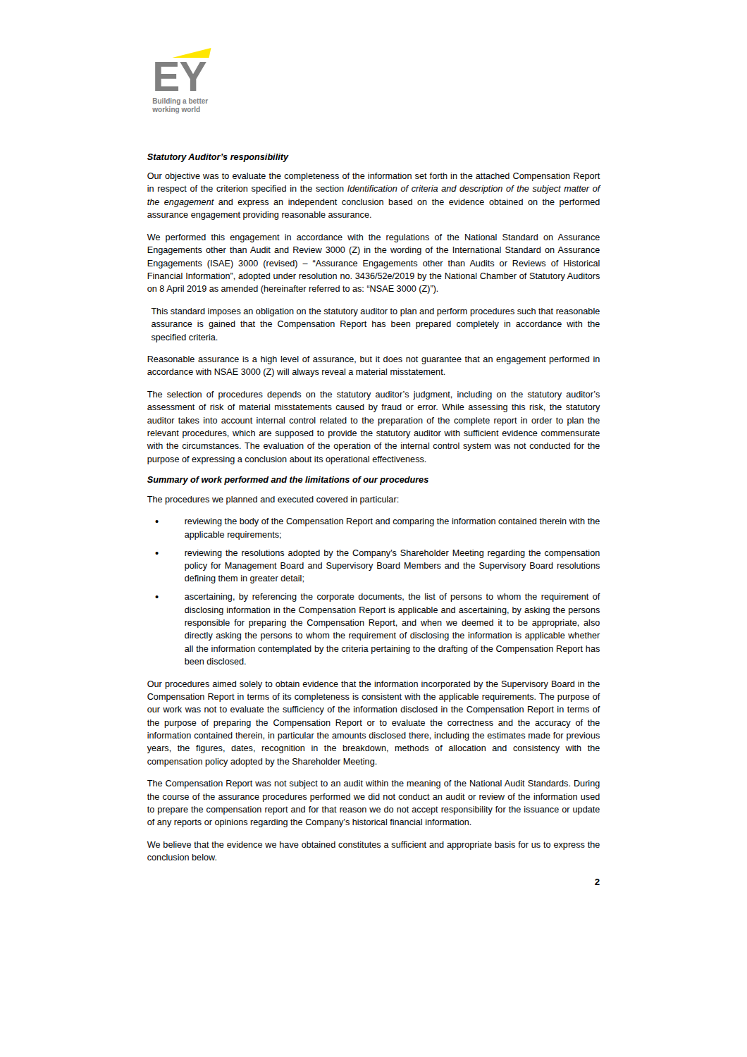EY
Building a better
working world
Statutory Auditor’s responsibility
Our objective was to evaluate the completeness of the information set forth in the attached Compensation Report in respect of the criterion specified in the section Identification of criteria and description of the subject matter of the engagement and express an independent conclusion based on the evidence obtained on the performed assurance engagement providing reasonable assurance.
We performed this engagement in accordance with the regulations of the National Standard on Assurance Engagements other than Audit and Review 3000 (Z) in the wording of the International Standard on Assurance Engagements (ISAE) 3000 (revised) – “Assurance Engagements other than Audits or Reviews of Historical Financial Information”, adopted under resolution no. 3436/52e/2019 by the National Chamber of Statutory Auditors on 8 April 2019 as amended (hereinafter referred to as: “NSAE 3000 (Z)”).
This standard imposes an obligation on the statutory auditor to plan and perform procedures such that reasonable assurance is gained that the Compensation Report has been prepared completely in accordance with the specified criteria.
Reasonable assurance is a high level of assurance, but it does not guarantee that an engagement performed in accordance with NSAE 3000 (Z) will always reveal a material misstatement.
The selection of procedures depends on the statutory auditor’s judgment, including on the statutory auditor’s assessment of risk of material misstatements caused by fraud or error. While assessing this risk, the statutory auditor takes into account internal control related to the preparation of the complete report in order to plan the relevant procedures, which are supposed to provide the statutory auditor with sufficient evidence commensurate with the circumstances. The evaluation of the operation of the internal control system was not conducted for the purpose of expressing a conclusion about its operational effectiveness.
Summary of work performed and the limitations of our procedures
The procedures we planned and executed covered in particular:
reviewing the body of the Compensation Report and comparing the information contained therein with the applicable requirements;
reviewing the resolutions adopted by the Company's Shareholder Meeting regarding the compensation policy for Management Board and Supervisory Board Members and the Supervisory Board resolutions defining them in greater detail;
ascertaining, by referencing the corporate documents, the list of persons to whom the requirement of disclosing information in the Compensation Report is applicable and ascertaining, by asking the persons responsible for preparing the Compensation Report, and when we deemed it to be appropriate, also directly asking the persons to whom the requirement of disclosing the information is applicable whether all the information contemplated by the criteria pertaining to the drafting of the Compensation Report has been disclosed.
Our procedures aimed solely to obtain evidence that the information incorporated by the Supervisory Board in the Compensation Report in terms of its completeness is consistent with the applicable requirements. The purpose of our work was not to evaluate the sufficiency of the information disclosed in the Compensation Report in terms of the purpose of preparing the Compensation Report or to evaluate the correctness and the accuracy of the information contained therein, in particular the amounts disclosed there, including the estimates made for previous years, the figures, dates, recognition in the breakdown, methods of allocation and consistency with the compensation policy adopted by the Shareholder Meeting.
The Compensation Report was not subject to an audit within the meaning of the National Audit Standards. During the course of the assurance procedures performed we did not conduct an audit or review of the information used to prepare the compensation report and for that reason we do not accept responsibility for the issuance or update of any reports or opinions regarding the Company’s historical financial information.
We believe that the evidence we have obtained constitutes a sufficient and appropriate basis for us to express the conclusion below.
2